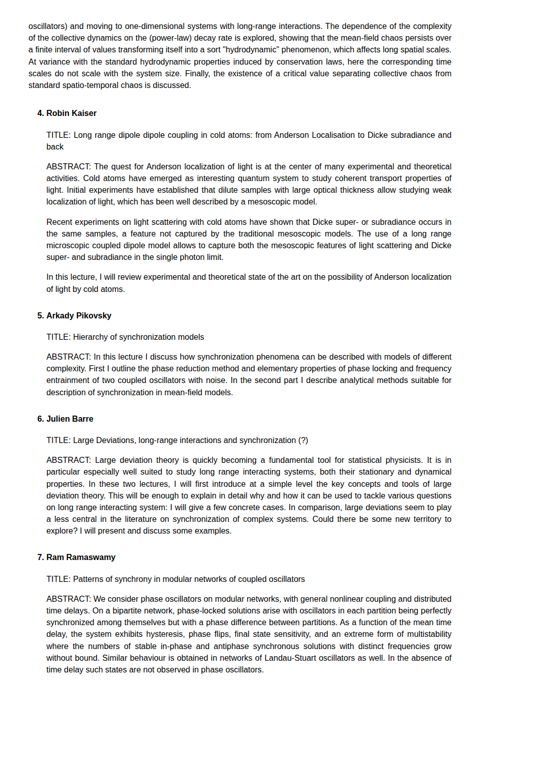oscillators) and moving to one-dimensional systems with long-range interactions. The dependence of the complexity of the collective dynamics on the (power-law) decay rate is explored, showing that the mean-field chaos persists over a finite interval of values transforming itself into a sort "hydrodynamic" phenomenon, which affects long spatial scales. At variance with the standard hydrodynamic properties induced by conservation laws, here the corresponding time scales do not scale with the system size. Finally, the existence of a critical value separating collective chaos from standard spatio-temporal chaos is discussed.
Robin Kaiser
TITLE: Long range dipole dipole coupling in cold atoms: from Anderson Localisation to Dicke subradiance and back
ABSTRACT: The quest for Anderson localization of light is at the center of many experimental and theoretical activities. Cold atoms have emerged as interesting quantum system to study coherent transport properties of light. Initial experiments have established that dilute samples with large optical thickness allow studying weak localization of light, which has been well described by a mesoscopic model.
Recent experiments on light scattering with cold atoms have shown that Dicke super- or subradiance occurs in the same samples, a feature not captured by the traditional mesoscopic models. The use of a long range microscopic coupled dipole model allows to capture both the mesoscopic features of light scattering and Dicke super- and subradiance in the single photon limit.
In this lecture, I will review experimental and theoretical state of the art on the possibility of Anderson localization of light by cold atoms.
Arkady Pikovsky
TITLE: Hierarchy of synchronization models
ABSTRACT: In this lecture I discuss how synchronization phenomena can be described with models of different complexity. First I outline the phase reduction method and elementary properties of phase locking and frequency entrainment of two coupled oscillators with noise. In the second part I describe analytical methods suitable for description of synchronization in mean-field models.
Julien Barre
TITLE: Large Deviations, long-range interactions and synchronization (?)
ABSTRACT: Large deviation theory is quickly becoming a fundamental tool for statistical physicists. It is in particular especially well suited to study long range interacting systems, both their stationary and dynamical properties. In these two lectures, I will first introduce at a simple level the key concepts and tools of large deviation theory. This will be enough to explain in detail why and how it can be used to tackle various questions on long range interacting system: I will give a few concrete cases. In comparison, large deviations seem to play a less central in the literature on synchronization of complex systems. Could there be some new territory to explore? I will present and discuss some examples.
Ram Ramaswamy
TITLE: Patterns of synchrony in modular networks of coupled oscillators
ABSTRACT: We consider phase oscillators on modular networks, with general nonlinear coupling and distributed time delays. On a bipartite network, phase-locked solutions arise with oscillators in each partition being perfectly synchronized among themselves but with a phase difference between partitions. As a function of the mean time delay, the system exhibits hysteresis, phase flips, final state sensitivity, and an extreme form of multistability where the numbers of stable in-phase and antiphase synchronous solutions with distinct frequencies grow without bound. Similar behaviour is obtained in networks of Landau-Stuart oscillators as well. In the absence of time delay such states are not observed in phase oscillators.